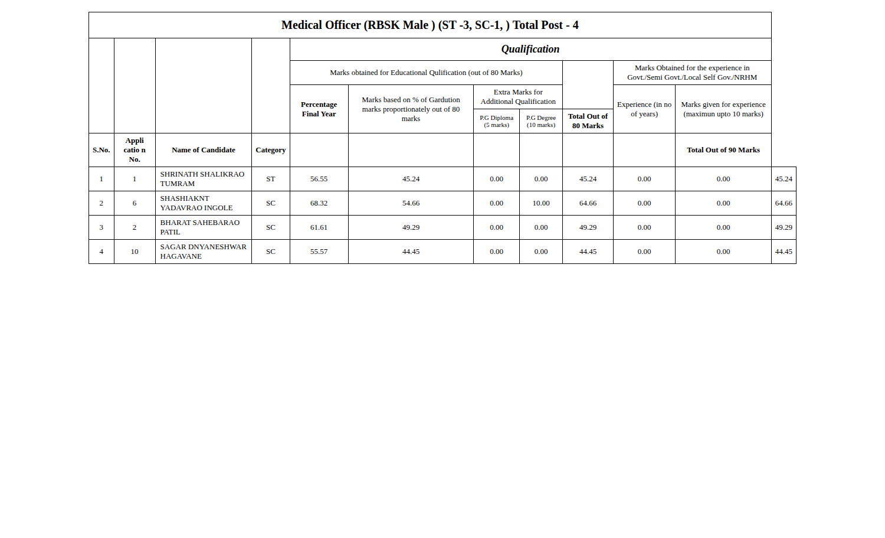| Medical Officer (RBSK Male ) (ST -3, SC-1, ) Total Post - 4 |
| | | | | Qualification |
| Marks obtained for Educational Qulification (out of 80 Marks) | | Marks Obtained for the experience in Govt./Semi Govt./Local Self Gov./NRHM |
| Percentage Final Year | Marks based on % of Gardution marks proportionately out of 80 marks | Extra Marks for Additional Qualification | Experience (in no of years) | Marks given for experience (maximun upto 10 marks) |
| P.G Diploma (5 marks) | P.G Degree (10 marks) | Total Out of 80 Marks |
| S.No. | Appli catio n No. | Name of Candidate | Category | | | | | | | Total Out of 90 Marks |
| 1 | 1 | SHRINATH SHALIKRAO TUMRAM | ST | 56.55 | 45.24 | 0.00 | 0.00 | 45.24 | 0.00 | 0.00 | 45.24 |
| 2 | 6 | SHASHIAKNT YADAVRAO INGOLE | SC | 68.32 | 54.66 | 0.00 | 10.00 | 64.66 | 0.00 | 0.00 | 64.66 |
| 3 | 2 | BHARAT SAHEBARAO PATIL | SC | 61.61 | 49.29 | 0.00 | 0.00 | 49.29 | 0.00 | 0.00 | 49.29 |
| 4 | 10 | SAGAR DNYANESHWAR HAGAVANE | SC | 55.57 | 44.45 | 0.00 | 0.00 | 44.45 | 0.00 | 0.00 | 44.45 |